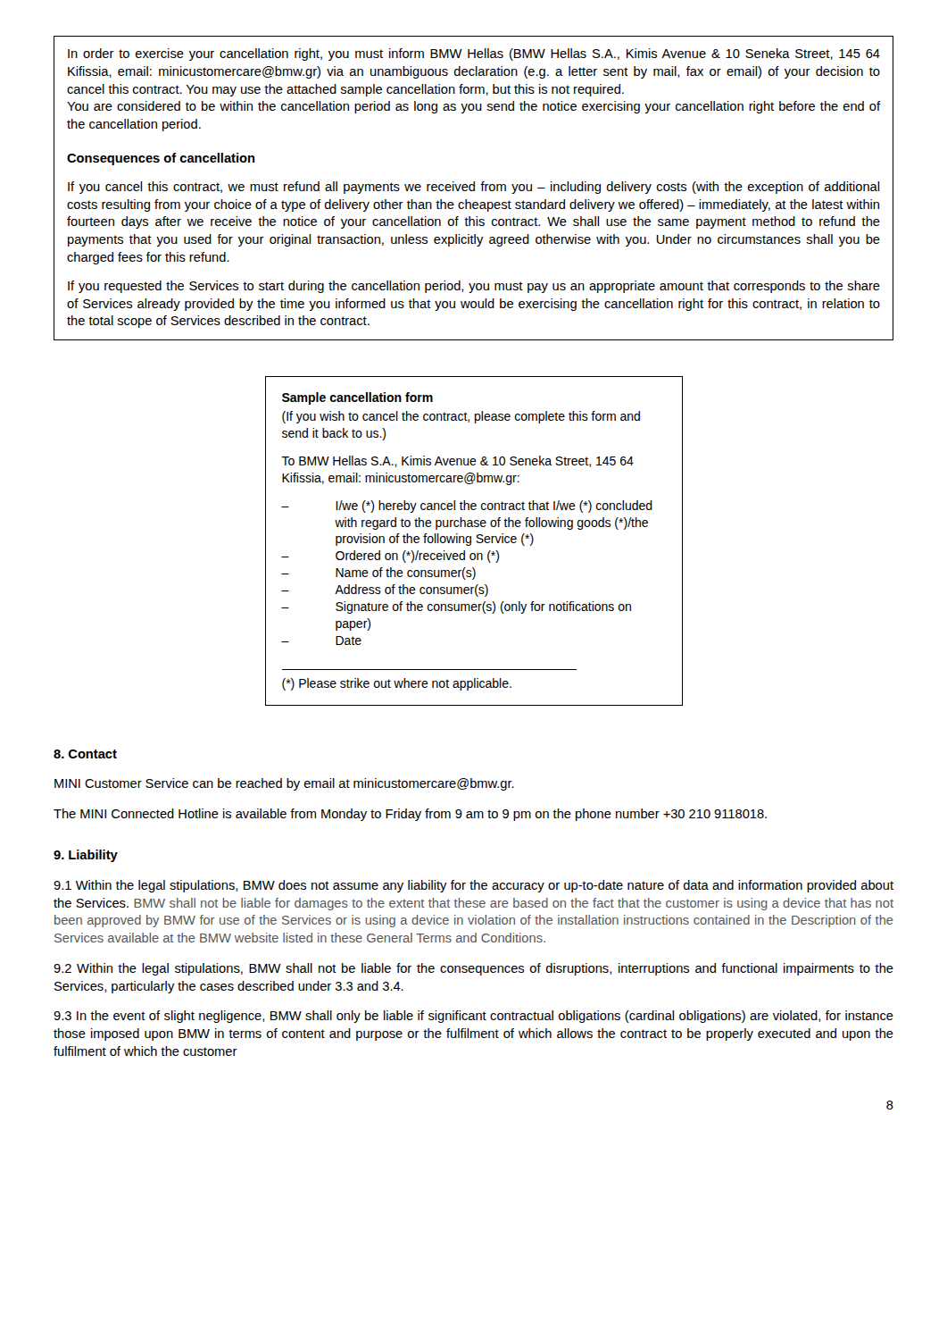In order to exercise your cancellation right, you must inform BMW Hellas (BMW Hellas S.A., Kimis Avenue & 10 Seneka Street, 145 64 Kifissia, email: minicustomercare@bmw.gr) via an unambiguous declaration (e.g. a letter sent by mail, fax or email) of your decision to cancel this contract. You may use the attached sample cancellation form, but this is not required.
You are considered to be within the cancellation period as long as you send the notice exercising your cancellation right before the end of the cancellation period.
Consequences of cancellation
If you cancel this contract, we must refund all payments we received from you – including delivery costs (with the exception of additional costs resulting from your choice of a type of delivery other than the cheapest standard delivery we offered) – immediately, at the latest within fourteen days after we receive the notice of your cancellation of this contract. We shall use the same payment method to refund the payments that you used for your original transaction, unless explicitly agreed otherwise with you. Under no circumstances shall you be charged fees for this refund.
If you requested the Services to start during the cancellation period, you must pay us an appropriate amount that corresponds to the share of Services already provided by the time you informed us that you would be exercising the cancellation right for this contract, in relation to the total scope of Services described in the contract.
Sample cancellation form
(If you wish to cancel the contract, please complete this form and send it back to us.)
To BMW Hellas S.A., Kimis Avenue & 10 Seneka Street, 145 64 Kifissia, email: minicustomercare@bmw.gr:
–I/we (*) hereby cancel the contract that I/we (*) concluded with regard to the purchase of the following goods (*)/the provision of the following Service (*)
–Ordered on (*)/received on (*)
–Name of the consumer(s)
–Address of the consumer(s)
–Signature of the consumer(s) (only for notifications on paper)
–Date
(*) Please strike out where not applicable.
8. Contact
MINI Customer Service can be reached by email at minicustomercare@bmw.gr.
The MINI Connected Hotline is available from Monday to Friday from 9 am to 9 pm on the phone number +30 210 9118018.
9. Liability
9.1 Within the legal stipulations, BMW does not assume any liability for the accuracy or up-to-date nature of data and information provided about the Services. BMW shall not be liable for damages to the extent that these are based on the fact that the customer is using a device that has not been approved by BMW for use of the Services or is using a device in violation of the installation instructions contained in the Description of the Services available at the BMW website listed in these General Terms and Conditions.
9.2 Within the legal stipulations, BMW shall not be liable for the consequences of disruptions, interruptions and functional impairments to the Services, particularly the cases described under 3.3 and 3.4.
9.3 In the event of slight negligence, BMW shall only be liable if significant contractual obligations (cardinal obligations) are violated, for instance those imposed upon BMW in terms of content and purpose or the fulfilment of which allows the contract to be properly executed and upon the fulfilment of which the customer
8